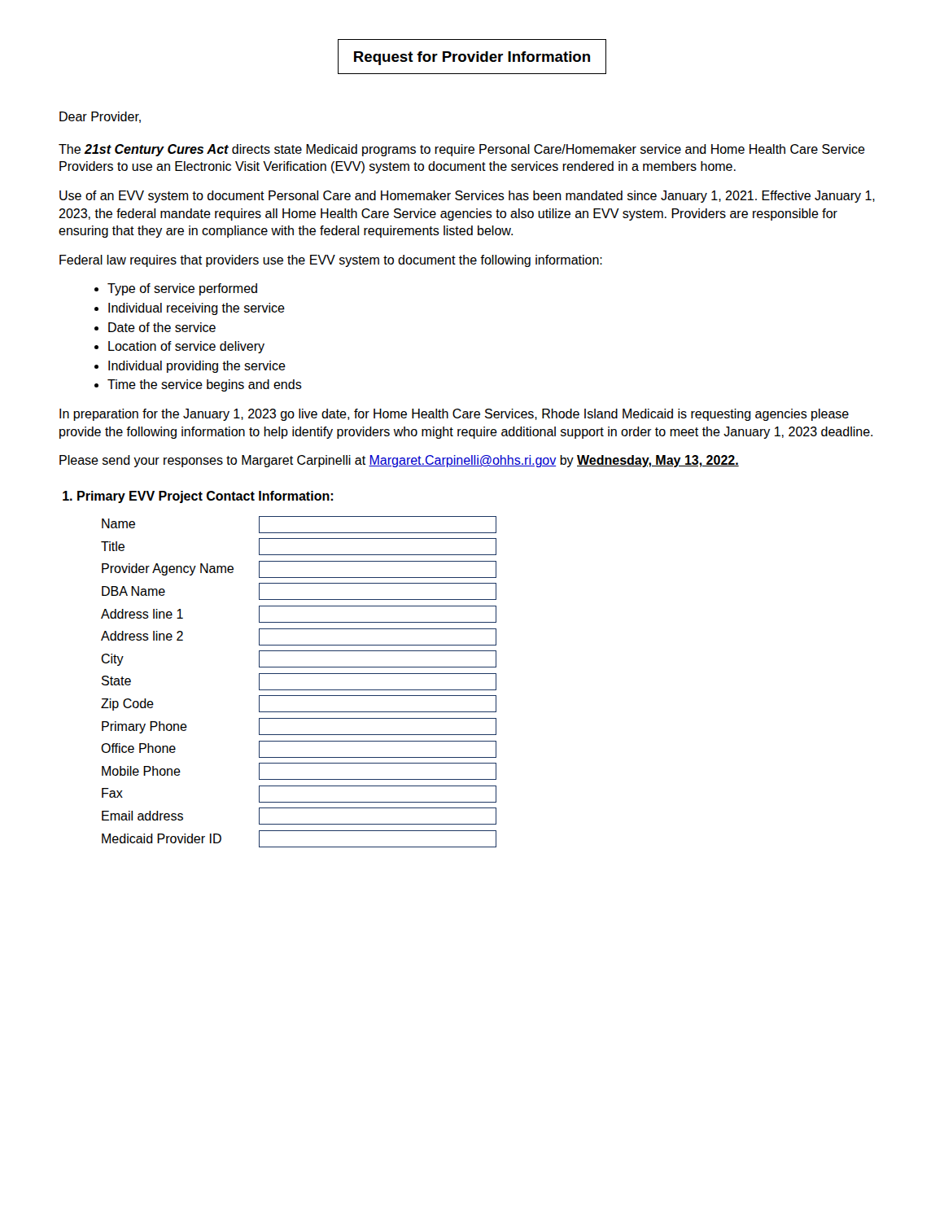Request for Provider Information
Dear Provider,
The 21st Century Cures Act directs state Medicaid programs to require Personal Care/Homemaker service and Home Health Care Service Providers to use an Electronic Visit Verification (EVV) system to document the services rendered in a members home.
Use of an EVV system to document Personal Care and Homemaker Services has been mandated since January 1, 2021. Effective January 1, 2023, the federal mandate requires all Home Health Care Service agencies to also utilize an EVV system. Providers are responsible for ensuring that they are in compliance with the federal requirements listed below.
Federal law requires that providers use the EVV system to document the following information:
Type of service performed
Individual receiving the service
Date of the service
Location of service delivery
Individual providing the service
Time the service begins and ends
In preparation for the January 1, 2023 go live date, for Home Health Care Services, Rhode Island Medicaid is requesting agencies please provide the following information to help identify providers who might require additional support in order to meet the January 1, 2023 deadline.
Please send your responses to Margaret Carpinelli at Margaret.Carpinelli@ohhs.ri.gov by Wednesday, May 13, 2022.
Primary EVV Project Contact Information:
| Name | |
| Title | |
| Provider Agency Name | |
| DBA Name | |
| Address line 1 | |
| Address line 2 | |
| City | |
| State | |
| Zip Code | |
| Primary Phone | |
| Office Phone | |
| Mobile Phone | |
| Fax | |
| Email address | |
| Medicaid Provider ID | |